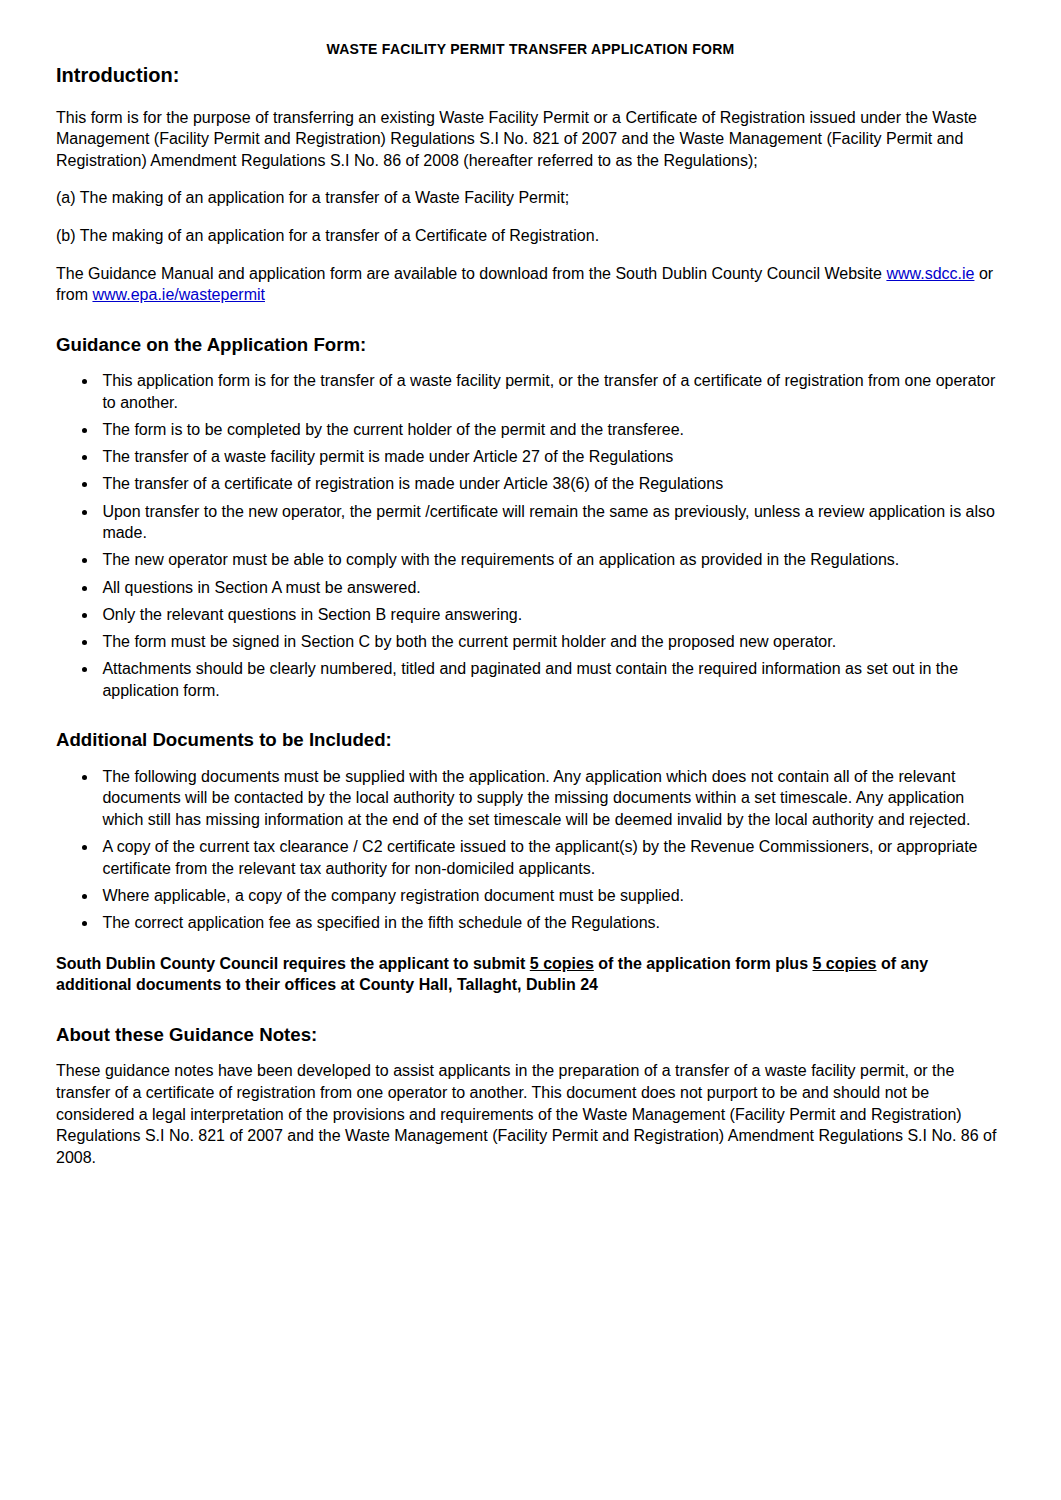WASTE FACILITY PERMIT TRANSFER APPLICATION FORM
Introduction:
This form is for the purpose of transferring an existing Waste Facility Permit or a Certificate of Registration issued under the Waste Management (Facility Permit and Registration) Regulations S.I No. 821 of 2007 and the Waste Management (Facility Permit and Registration) Amendment Regulations S.I No. 86 of 2008 (hereafter referred to as the Regulations);
(a) The making of an application for a transfer of a Waste Facility Permit;
(b) The making of an application for a transfer of a Certificate of Registration.
The Guidance Manual and application form are available to download from the South Dublin County Council Website www.sdcc.ie or from www.epa.ie/wastepermit
Guidance on the Application Form:
This application form is for the transfer of a waste facility permit, or the transfer of a certificate of registration from one operator to another.
The form is to be completed by the current holder of the permit and the transferee.
The transfer of a waste facility permit is made under Article 27 of the Regulations
The transfer of a certificate of registration is made under Article 38(6) of the Regulations
Upon transfer to the new operator, the permit /certificate will remain the same as previously, unless a review application is also made.
The new operator must be able to comply with the requirements of an application as provided in the Regulations.
All questions in Section A must be answered.
Only the relevant questions in Section B require answering.
The form must be signed in Section C by both the current permit holder and the proposed new operator.
Attachments should be clearly numbered, titled and paginated and must contain the required information as set out in the application form.
Additional Documents to be Included:
The following documents must be supplied with the application. Any application which does not contain all of the relevant documents will be contacted by the local authority to supply the missing documents within a set timescale. Any application which still has missing information at the end of the set timescale will be deemed invalid by the local authority and rejected.
A copy of the current tax clearance / C2 certificate issued to the applicant(s) by the Revenue Commissioners, or appropriate certificate from the relevant tax authority for non-domiciled applicants.
Where applicable, a copy of the company registration document must be supplied.
The correct application fee as specified in the fifth schedule of the Regulations.
South Dublin County Council requires the applicant to submit 5 copies of the application form plus 5 copies of any additional documents to their offices at County Hall, Tallaght, Dublin 24
About these Guidance Notes:
These guidance notes have been developed to assist applicants in the preparation of a transfer of a waste facility permit, or the transfer of a certificate of registration from one operator to another. This document does not purport to be and should not be considered a legal interpretation of the provisions and requirements of the Waste Management (Facility Permit and Registration) Regulations S.I No. 821 of 2007 and the Waste Management (Facility Permit and Registration) Amendment Regulations S.I No. 86 of 2008.